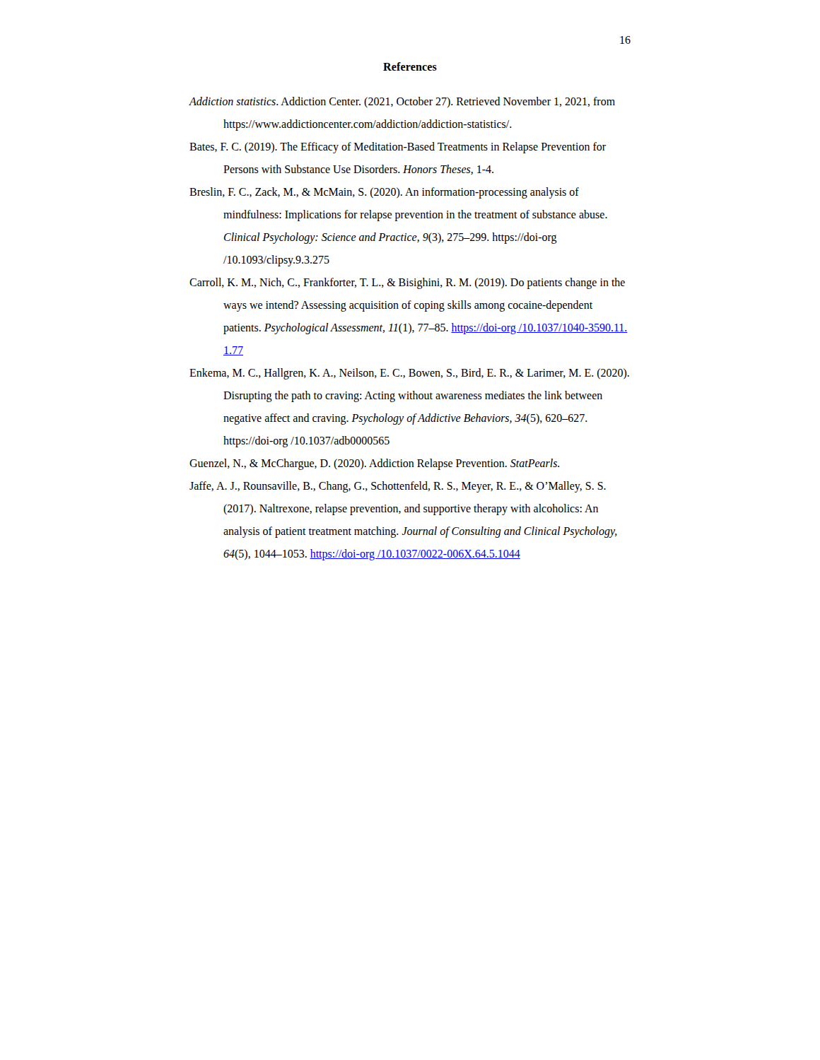16
References
Addiction statistics. Addiction Center. (2021, October 27). Retrieved November 1, 2021, from https://www.addictioncenter.com/addiction/addiction-statistics/.
Bates, F. C. (2019). The Efficacy of Meditation-Based Treatments in Relapse Prevention for Persons with Substance Use Disorders. Honors Theses, 1-4.
Breslin, F. C., Zack, M., & McMain, S. (2020). An information-processing analysis of mindfulness: Implications for relapse prevention in the treatment of substance abuse. Clinical Psychology: Science and Practice, 9(3), 275–299. https://doi-org /10.1093/clipsy.9.3.275
Carroll, K. M., Nich, C., Frankforter, T. L., & Bisighini, R. M. (2019). Do patients change in the ways we intend? Assessing acquisition of coping skills among cocaine-dependent patients. Psychological Assessment, 11(1), 77–85. https://doi-org /10.1037/1040-3590.11.1.77
Enkema, M. C., Hallgren, K. A., Neilson, E. C., Bowen, S., Bird, E. R., & Larimer, M. E. (2020). Disrupting the path to craving: Acting without awareness mediates the link between negative affect and craving. Psychology of Addictive Behaviors, 34(5), 620–627. https://doi-org /10.1037/adb0000565
Guenzel, N., & McChargue, D. (2020). Addiction Relapse Prevention. StatPearls.
Jaffe, A. J., Rounsaville, B., Chang, G., Schottenfeld, R. S., Meyer, R. E., & O’Malley, S. S. (2017). Naltrexone, relapse prevention, and supportive therapy with alcoholics: An analysis of patient treatment matching. Journal of Consulting and Clinical Psychology, 64(5), 1044–1053. https://doi-org /10.1037/0022-006X.64.5.1044